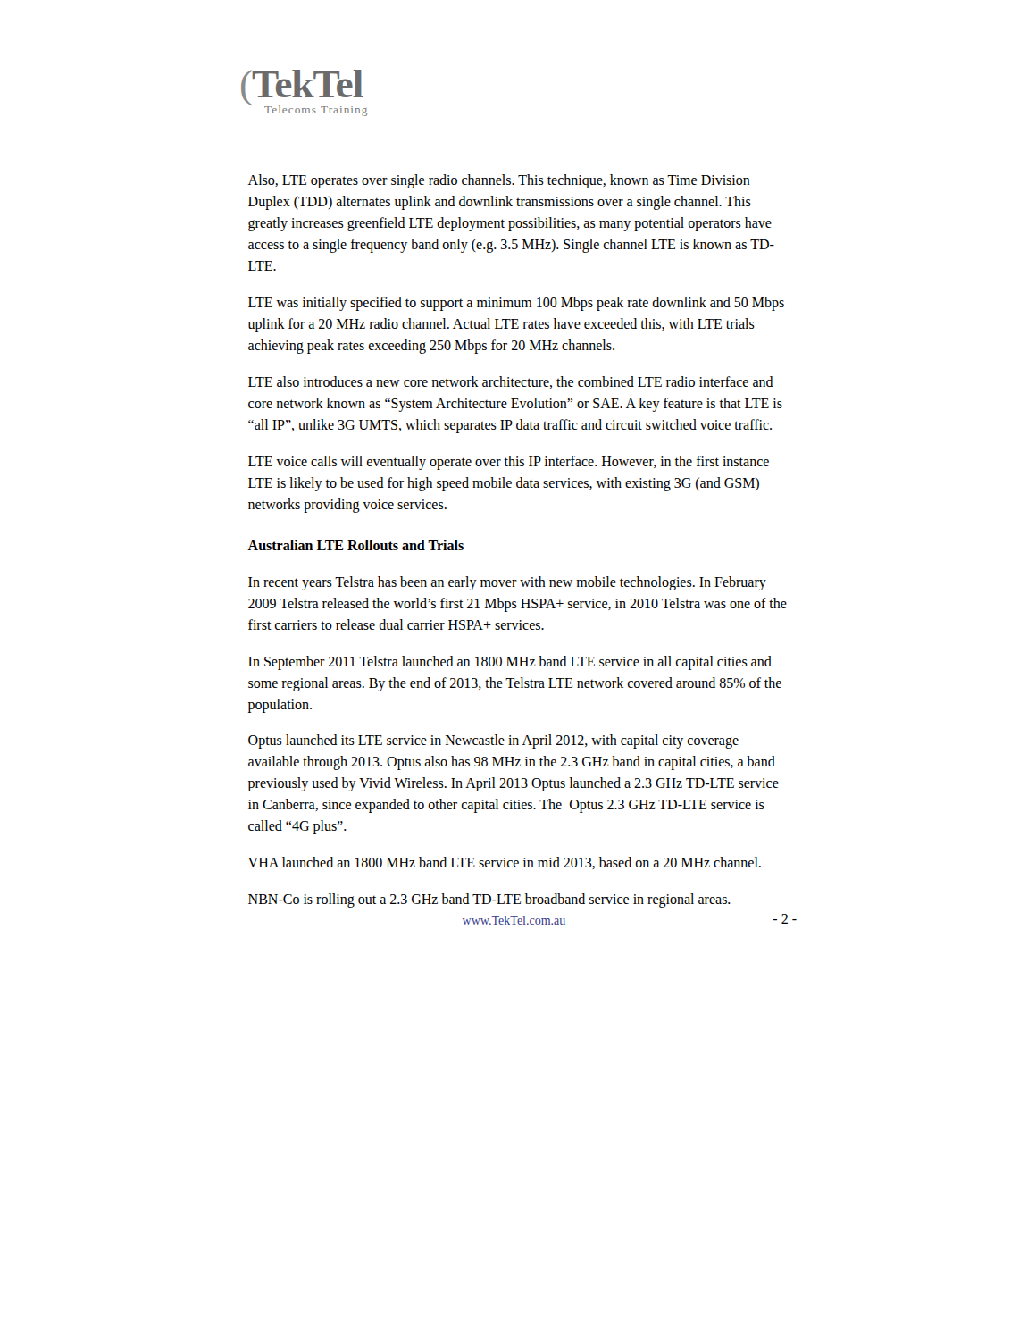(TekTel
Telecoms Training
Also, LTE operates over single radio channels. This technique, known as Time Division Duplex (TDD) alternates uplink and downlink transmissions over a single channel. This greatly increases greenfield LTE deployment possibilities, as many potential operators have access to a single frequency band only (e.g. 3.5 MHz). Single channel LTE is known as TD-LTE.
LTE was initially specified to support a minimum 100 Mbps peak rate downlink and 50 Mbps uplink for a 20 MHz radio channel. Actual LTE rates have exceeded this, with LTE trials achieving peak rates exceeding 250 Mbps for 20 MHz channels.
LTE also introduces a new core network architecture, the combined LTE radio interface and core network known as “System Architecture Evolution” or SAE. A key feature is that LTE is “all IP”, unlike 3G UMTS, which separates IP data traffic and circuit switched voice traffic.
LTE voice calls will eventually operate over this IP interface. However, in the first instance LTE is likely to be used for high speed mobile data services, with existing 3G (and GSM) networks providing voice services.
Australian LTE Rollouts and Trials
In recent years Telstra has been an early mover with new mobile technologies. In February 2009 Telstra released the world’s first 21 Mbps HSPA+ service, in 2010 Telstra was one of the first carriers to release dual carrier HSPA+ services.
In September 2011 Telstra launched an 1800 MHz band LTE service in all capital cities and some regional areas. By the end of 2013, the Telstra LTE network covered around 85% of the population.
Optus launched its LTE service in Newcastle in April 2012, with capital city coverage available through 2013. Optus also has 98 MHz in the 2.3 GHz band in capital cities, a band previously used by Vivid Wireless. In April 2013 Optus launched a 2.3 GHz TD-LTE service in Canberra, since expanded to other capital cities. The Optus 2.3 GHz TD-LTE service is called “4G plus”.
VHA launched an 1800 MHz band LTE service in mid 2013, based on a 20 MHz channel.
NBN-Co is rolling out a 2.3 GHz band TD-LTE broadband service in regional areas.
www.TekTel.com.au
- 2 -